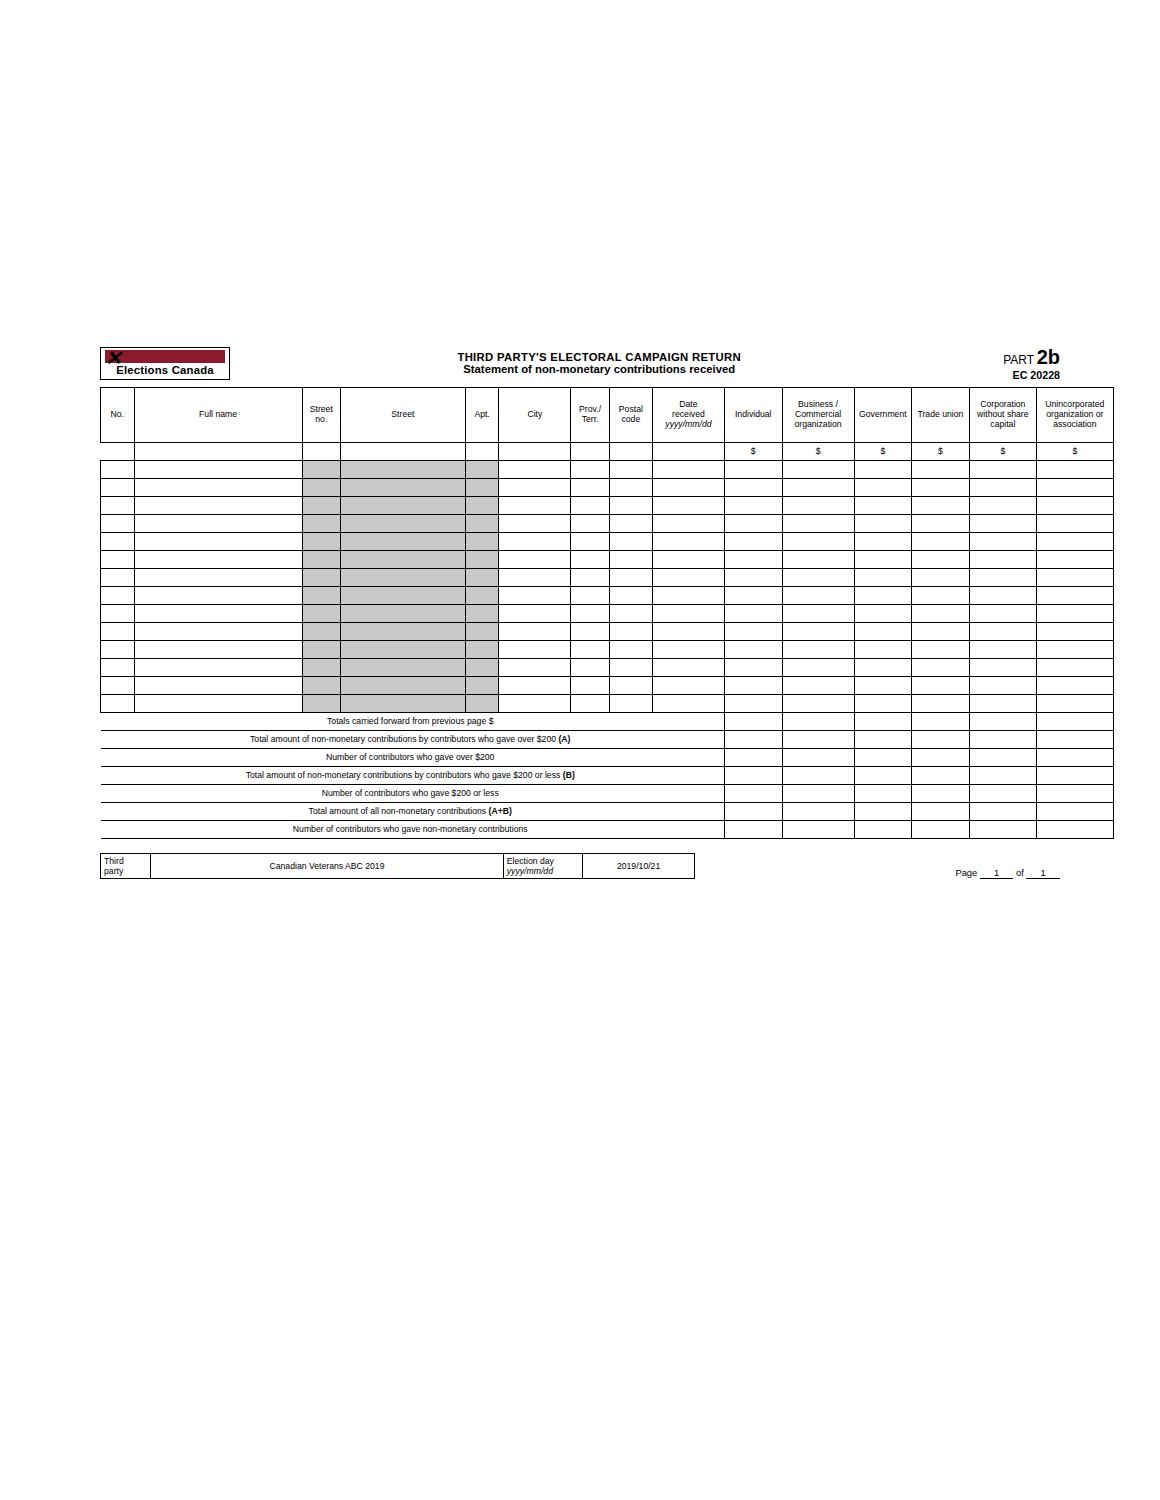✕
Elections Canada
THIRD PARTY'S ELECTORAL CAMPAIGN RETURN
Statement of non-monetary contributions received
PART 2b
EC 20228
| No. | Full name | Street no. | Street | Apt. | City | Prov./ Terr. | Postal code | Date received yyyy/mm/dd | Individual | Business / Commercial organization | Government | Trade union | Corporation without share capital | Unincorporated organization or association |
| --- | --- | --- | --- | --- | --- | --- | --- | --- | --- | --- | --- | --- | --- | --- |
| | | | | | | | | | $ | $ | $ | $ | $ | $ |
| Totals carried forward from previous page $ | | | | | | |
| Total amount of non-monetary contributions by contributors who gave over $200 (A) | | | | | | |
| Number of contributors who gave over $200 | | | | | | |
| Total amount of non-monetary contributions by contributors who gave $200 or less (B) | | | | | | |
| Number of contributors who gave $200 or less | | | | | | |
| Total amount of all non-monetary contributions (A+B) | | | | | | |
| Number of contributors who gave non-monetary contributions | | | | | | |
| Third party | Canadian Veterans ABC 2019 | Election day yyyy/mm/dd | 2019/10/21 |
Page 1 of 1